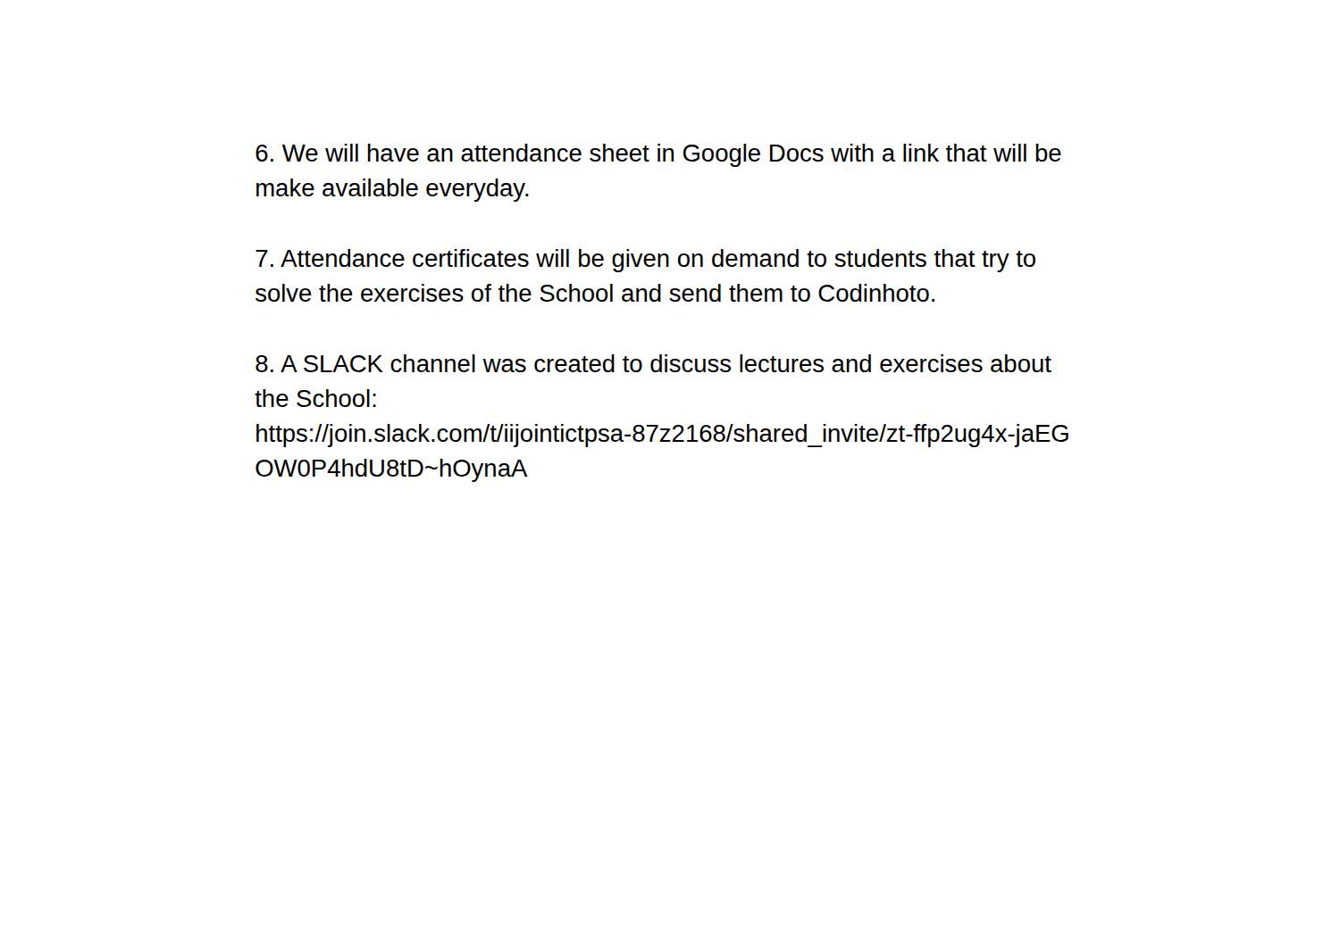6. We will have an attendance sheet in Google Docs with a link that will be make available everyday.
7. Attendance certificates will be given on demand to students that try to solve the exercises of the School and send them to Codinhoto.
8. A SLACK channel was created to discuss lectures and exercises about the School:
https://join.slack.com/t/iijointictpsa-87z2168/shared_invite/zt-ffp2ug4x-jaEGOW0P4hdU8tD~hOynaA